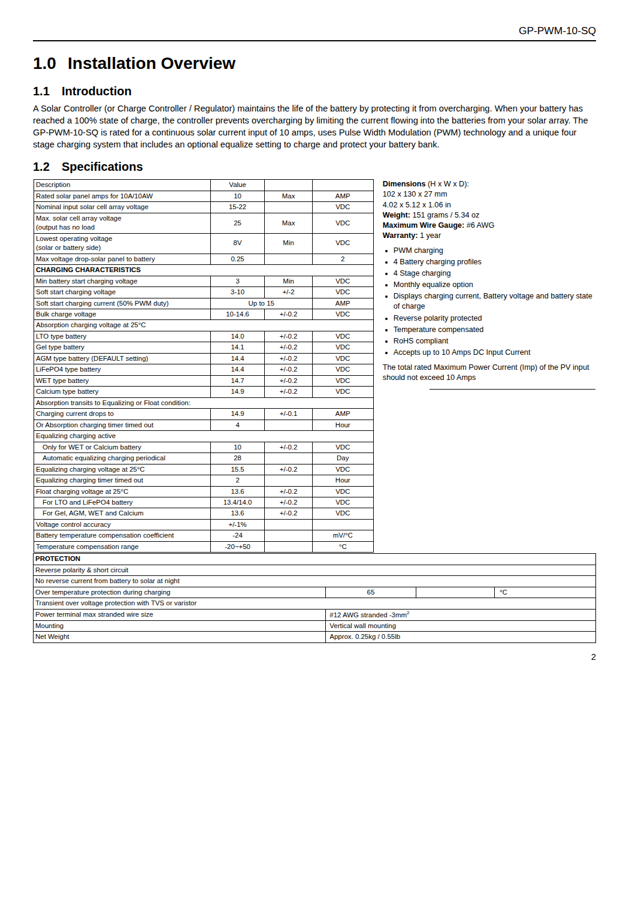GP-PWM-10-SQ
1.0 Installation Overview
1.1 Introduction
A Solar Controller (or Charge Controller / Regulator) maintains the life of the battery by protecting it from overcharging. When your battery has reached a 100% state of charge, the controller prevents overcharging by limiting the current flowing into the batteries from your solar array. The GP-PWM-10-SQ is rated for a continuous solar current input of 10 amps, uses Pulse Width Modulation (PWM) technology and a unique four stage charging system that includes an optional equalize setting to charge and protect your battery bank.
1.2 Specifications
| / Description / Value / / / / Rated solar panel amps for 10A/10AW / 10 / Max / AMP / / Nominal input solar cell array voltage / 15-22 / / VDC / / Max. solar cell array voltage (output has no load / 25 / Max / VDC / / Lowest operating voltage (solar or battery side) / 8V / Min / VDC / / Max voltage drop-solar panel to battery / 0.25 / / 2 / / CHARGING CHARACTERISTICS / / Min battery start charging voltage / 3 / Min / VDC / / Soft start charging voltage / 3-10 / +/-2 / VDC / / Soft start charging current (50% PWM duty) / Up to 15 / AMP / / Bulk charge voltage / 10-14.6 / +/-0.2 / VDC / / Absorption charging voltage at 25°C / / LTO type battery / 14.0 / +/-0.2 / VDC / / Gel type battery / 14.1 / +/-0.2 / VDC / / AGM type battery (DEFAULT setting) / 14.4 / +/-0.2 / VDC / / LiFePO4 type battery / 14.4 / +/-0.2 / VDC / / WET type battery / 14.7 / +/-0.2 / VDC / / Calcium type battery / 14.9 / +/-0.2 / VDC / / Absorption transits to Equalizing or Float condition: / / Charging current drops to / 14.9 / +/-0.1 / AMP / / Or Absorption charging timer timed out / 4 / / Hour / / Equalizing charging active / / Only for WET or Calcium battery / 10 / +/-0.2 / VDC / / Automatic equalizing charging periodical / 28 / / Day / / Equalizing charging voltage at 25°C / 15.5 / +/-0.2 / VDC / / Equalizing charging timer timed out / 2 / / Hour / / Float charging voltage at 25°C / 13.6 / +/-0.2 / VDC / / For LTO and LiFePO4 battery / 13.4/14.0 / +/-0.2 / VDC / / For Gel, AGM, WET and Calcium / 13.6 / +/-0.2 / VDC / / Voltage control accuracy / +/-1% / / / / Battery temperature compensation coefficient / -24 / / mV/°C / / Temperature compensation range / -20~+50 / / °C / | Dimensions (H x W x D): 102 x 130 x 27 mm 4.02 x 5.12 x 1.06 in Weight: 151 grams / 5.34 oz Maximum Wire Gauge: #6 AWG Warranty: 1 year PWM charging 4 Battery charging profiles 4 Stage charging Monthly equalize option Displays charging current, Battery voltage and battery state of charge Reverse polarity protected Temperature compensated RoHS compliant Accepts up to 10 Amps DC Input Current The total rated Maximum Power Current (Imp) of the PV input should not exceed 10 Amps |
| PROTECTION |
| Reverse polarity & short circuit |
| No reverse current from battery to solar at night |
| Over temperature protection during charging | 65 | | °C |
| Transient over voltage protection with TVS or varistor |
| Power terminal max stranded wire size | #12 AWG stranded -3mm 2 |
| Mounting | Vertical wall mounting |
| Net Weight | Approx. 0.25kg / 0.55lb |
2